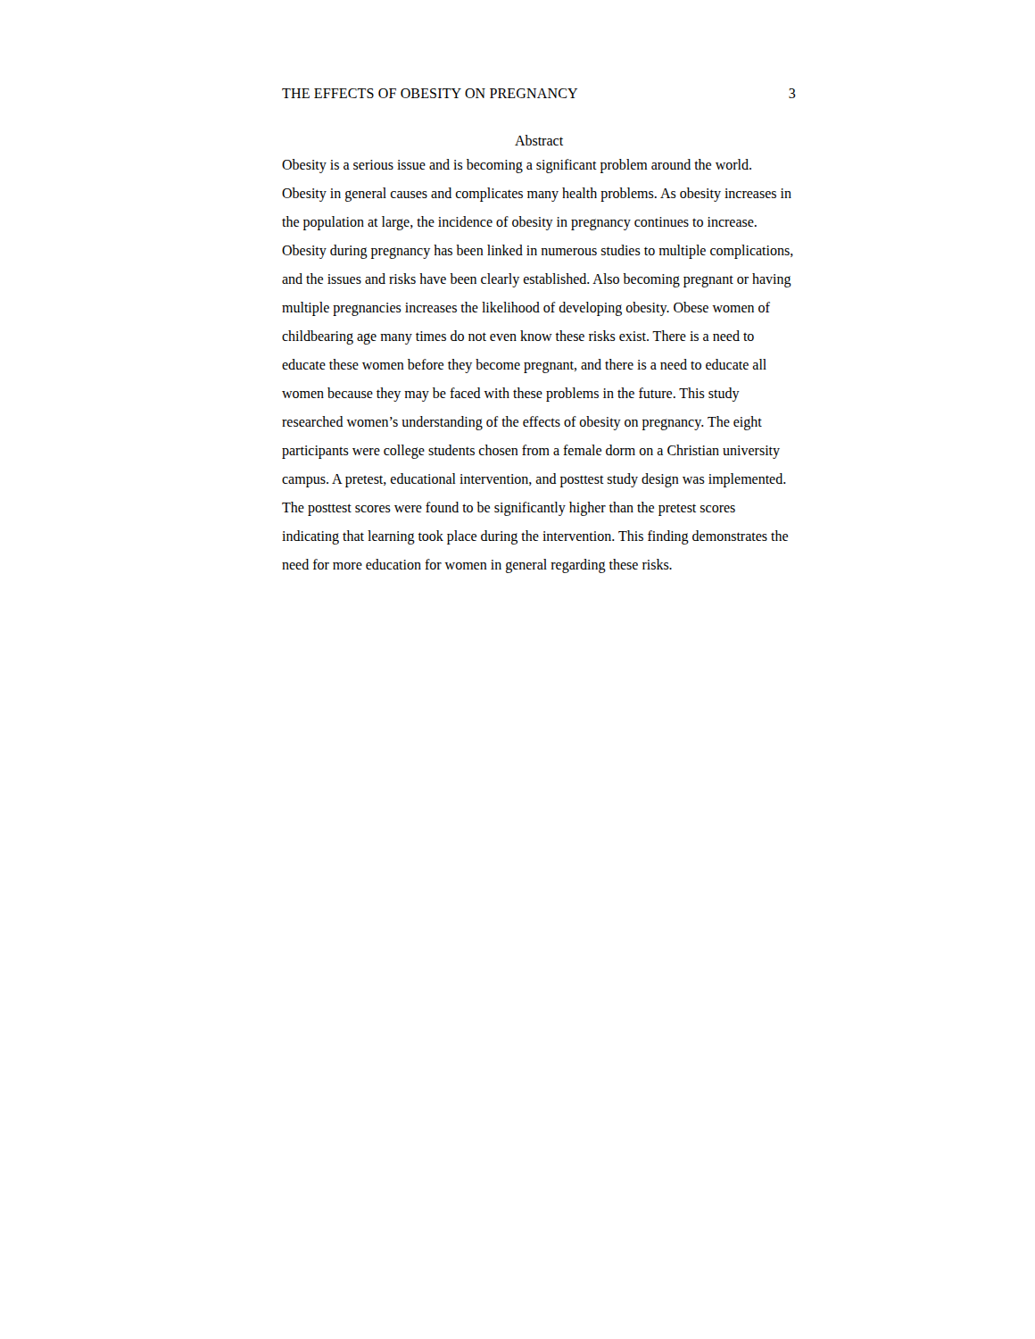The Effects of Obesity on Pregnancy 3
Abstract
Obesity is a serious issue and is becoming a significant problem around the world. Obesity in general causes and complicates many health problems. As obesity increases in the population at large, the incidence of obesity in pregnancy continues to increase. Obesity during pregnancy has been linked in numerous studies to multiple complications, and the issues and risks have been clearly established. Also becoming pregnant or having multiple pregnancies increases the likelihood of developing obesity. Obese women of childbearing age many times do not even know these risks exist. There is a need to educate these women before they become pregnant, and there is a need to educate all women because they may be faced with these problems in the future. This study researched women’s understanding of the effects of obesity on pregnancy. The eight participants were college students chosen from a female dorm on a Christian university campus. A pretest, educational intervention, and posttest study design was implemented. The posttest scores were found to be significantly higher than the pretest scores indicating that learning took place during the intervention. This finding demonstrates the need for more education for women in general regarding these risks.